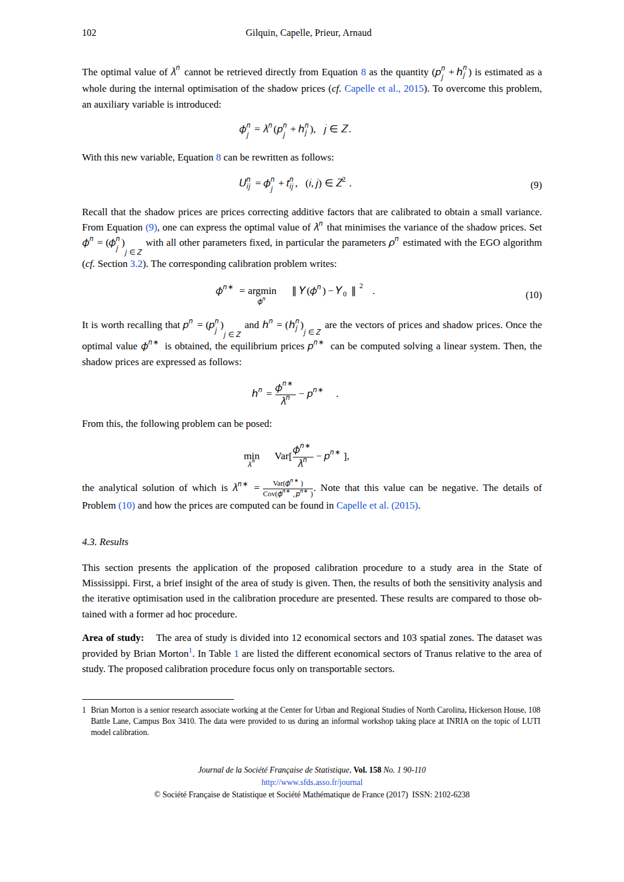102 Gilquin, Capelle, Prieur, Arnaud
The optimal value of λn cannot be retrieved directly from Equation 8 as the quantity (pjn+hjn) is estimated as a whole during the internal optimisation of the shadow prices (cf. Capelle et al., 2015). To overcome this problem, an auxiliary variable is introduced:
ϕjn = λn (pjn+hjn) , j∈Z .
With this new variable, Equation 8 can be rewritten as follows:
Uijn = ϕjn + tijn , (i,j) ∈ Z2 .
(9)
Recall that the shadow prices are prices correcting additive factors that are calibrated to obtain a small variance. From Equation (9), one can express the optimal value of λn that minimises the variance of the shadow prices. Set ϕn=(ϕjn)j∈Z with all other parameters fixed, in particular the parameters ρn estimated with the EGO algorithm (cf. Section 3.2). The corresponding calibration problem writes:
ϕn∗ = argmin ϕn ∥ Y(ϕn) − Y0 ∥ 2 .
(10)
It is worth recalling that pn=(pjn)j∈Z and hn=(hjn)j∈Z are the vectors of prices and shadow prices. Once the optimal value ϕn∗ is obtained, the equilibrium prices pn∗ can be computed solving a linear system. Then, the shadow prices are expressed as follows:
hn = ϕn∗ λn − pn∗ .
From this, the following problem can be posed:
min λn Var [ ϕn∗ λn − pn∗ ] ,
the analytical solution of which is λn∗=Var(ϕn∗)Cov(ϕn∗,pn∗). Note that this value can be negative. The details of Problem (10) and how the prices are computed can be found in Capelle et al. (2015).
4.3. Results
This section presents the application of the proposed calibration procedure to a study area in the State of Mississippi. First, a brief insight of the area of study is given. Then, the results of both the sensitivity analysis and the iterative optimisation used in the calibration procedure are presented. These results are compared to those obtained with a former ad hoc procedure.
Area of study: The area of study is divided into 12 economical sectors and 103 spatial zones. The dataset was provided by Brian Morton1. In Table 1 are listed the different economical sectors of Tranus relative to the area of study. The proposed calibration procedure focus only on transportable sectors.
1 Brian Morton is a senior research associate working at the Center for Urban and Regional Studies of North Carolina, Hickerson House, 108 Battle Lane, Campus Box 3410. The data were provided to us during an informal workshop taking place at INRIA on the topic of LUTI model calibration.
Journal de la Société Française de Statistique, Vol. 158 No. 1 90-110
http://www.sfds.asso.fr/journal
© Société Française de Statistique et Société Mathématique de France (2017) ISSN: 2102-6238